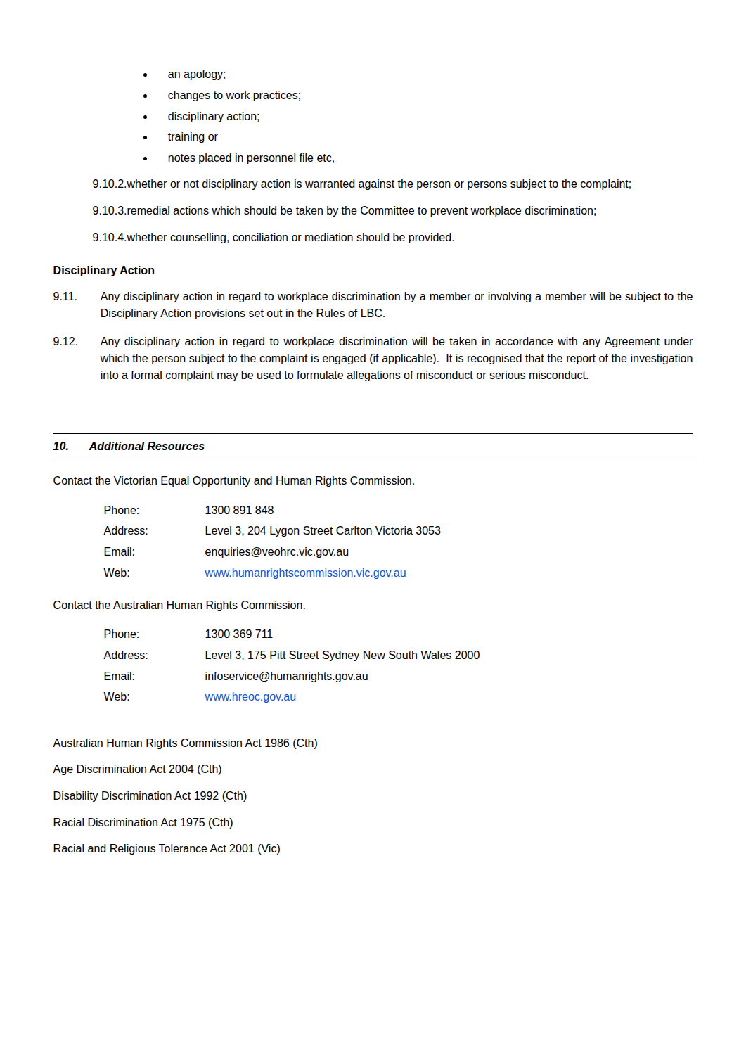an apology;
changes to work practices;
disciplinary action;
training or
notes placed in personnel file etc,
9.10.2.
whether or not disciplinary action is warranted against the person or persons subject to the complaint;
9.10.3.
remedial actions which should be taken by the Committee to prevent workplace discrimination;
9.10.4.
whether counselling, conciliation or mediation should be provided.
Disciplinary Action
9.11.
Any disciplinary action in regard to workplace discrimination by a member or involving a member will be subject to the Disciplinary Action provisions set out in the Rules of LBC.
9.12.
Any disciplinary action in regard to workplace discrimination will be taken in accordance with any Agreement under which the person subject to the complaint is engaged (if applicable). It is recognised that the report of the investigation into a formal complaint may be used to formulate allegations of misconduct or serious misconduct.
10. Additional Resources
Contact the Victorian Equal Opportunity and Human Rights Commission.
| Phone: | 1300 891 848 |
| Address: | Level 3, 204 Lygon Street Carlton Victoria 3053 |
| Email: | enquiries@veohrc.vic.gov.au |
| Web: | www.humanrightscommission.vic.gov.au |
Contact the Australian Human Rights Commission.
| Phone: | 1300 369 711 |
| Address: | Level 3, 175 Pitt Street Sydney New South Wales 2000 |
| Email: | infoservice@humanrights.gov.au |
| Web: | www.hreoc.gov.au |
Australian Human Rights Commission Act 1986 (Cth)
Age Discrimination Act 2004 (Cth)
Disability Discrimination Act 1992 (Cth)
Racial Discrimination Act 1975 (Cth)
Racial and Religious Tolerance Act 2001 (Vic)